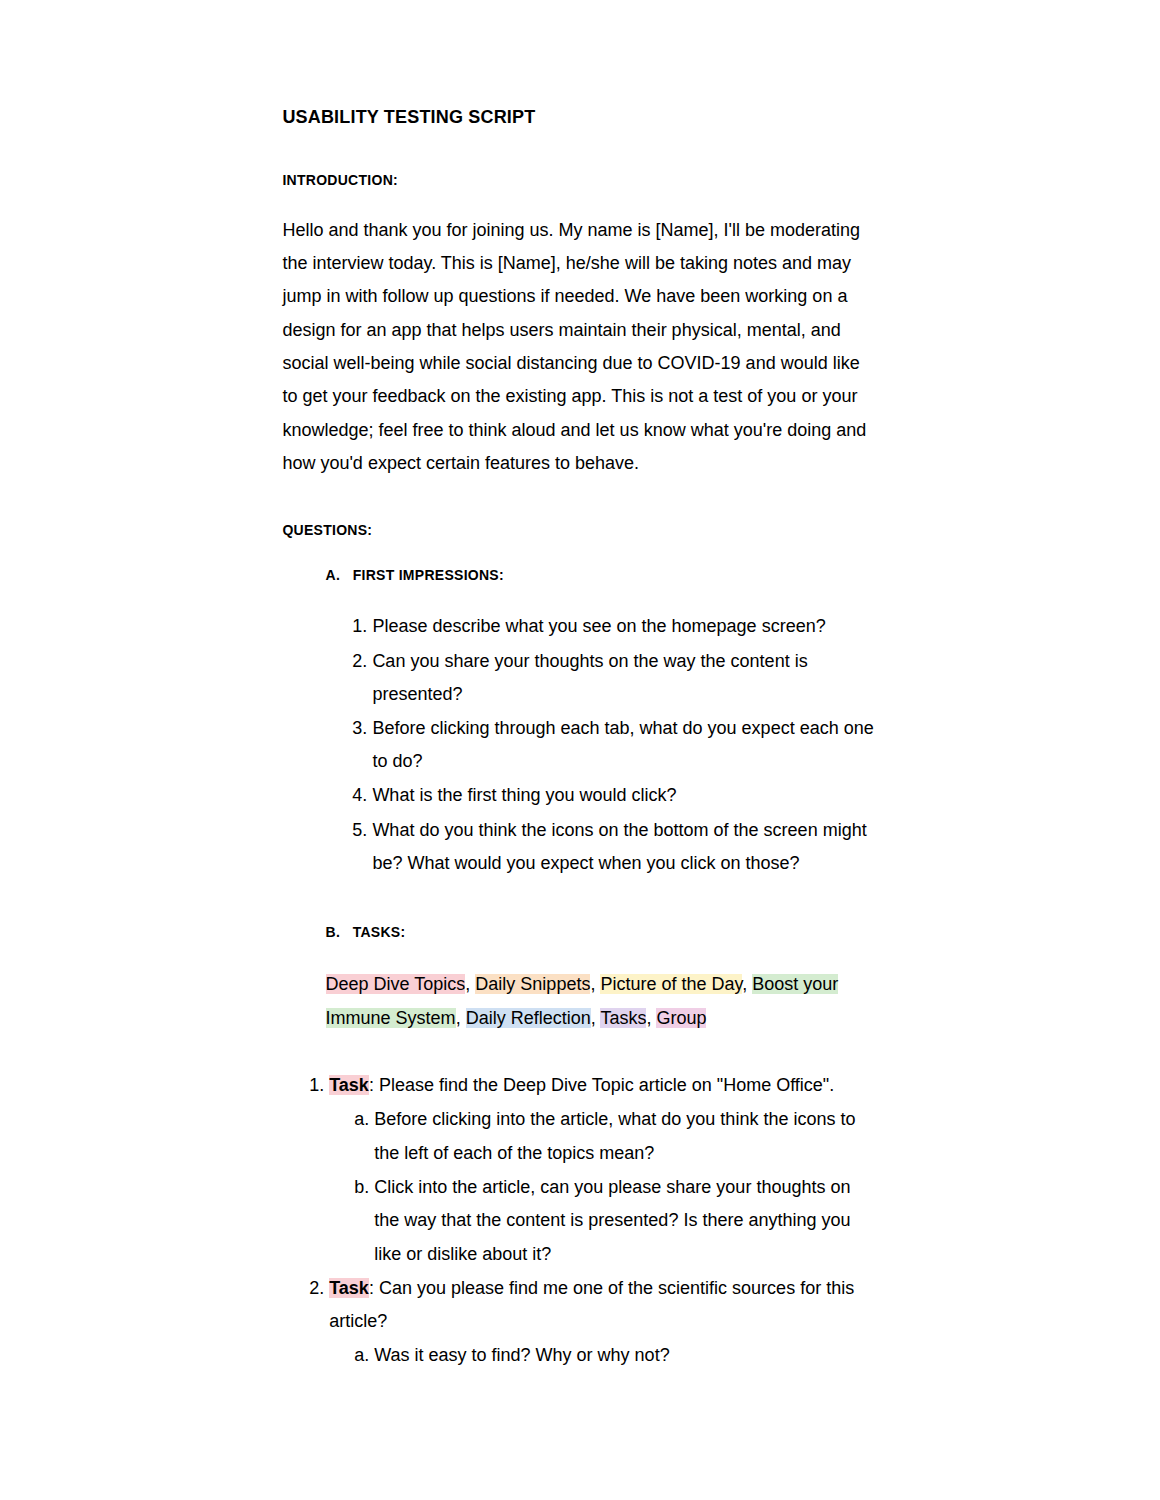USABILITY TESTING SCRIPT
INTRODUCTION:
Hello and thank you for joining us. My name is [Name], I'll be moderating the interview today. This is [Name], he/she will be taking notes and may jump in with follow up questions if needed. We have been working on a design for an app that helps users maintain their physical, mental, and social well-being while social distancing due to COVID-19 and would like to get your feedback on the existing app. This is not a test of you or your knowledge; feel free to think aloud and let us know what you're doing and how you'd expect certain features to behave.
QUESTIONS:
A. FIRST IMPRESSIONS:
Please describe what you see on the homepage screen?
Can you share your thoughts on the way the content is presented?
Before clicking through each tab, what do you expect each one to do?
What is the first thing you would click?
What do you think the icons on the bottom of the screen might be? What would you expect when you click on those?
B. TASKS:
Deep Dive Topics, Daily Snippets, Picture of the Day, Boost your Immune System, Daily Reflection, Tasks, Group
Task: Please find the Deep Dive Topic article on "Home Office".
Before clicking into the article, what do you think the icons to the left of each of the topics mean?
Click into the article, can you please share your thoughts on the way that the content is presented? Is there anything you like or dislike about it?
Task: Can you please find me one of the scientific sources for this article?
Was it easy to find? Why or why not?